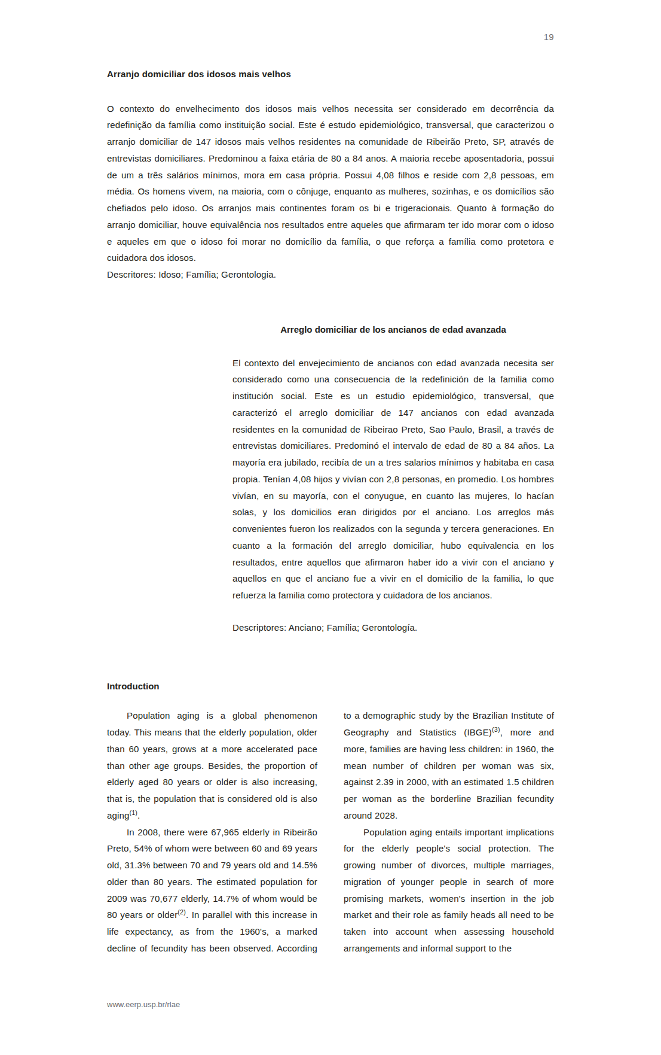19
Arranjo domiciliar dos idosos mais velhos
O contexto do envelhecimento dos idosos mais velhos necessita ser considerado em decorrência da redefinição da família como instituição social. Este é estudo epidemiológico, transversal, que caracterizou o arranjo domiciliar de 147 idosos mais velhos residentes na comunidade de Ribeirão Preto, SP, através de entrevistas domiciliares. Predominou a faixa etária de 80 a 84 anos. A maioria recebe aposentadoria, possui de um a três salários mínimos, mora em casa própria. Possui 4,08 filhos e reside com 2,8 pessoas, em média. Os homens vivem, na maioria, com o cônjuge, enquanto as mulheres, sozinhas, e os domicílios são chefiados pelo idoso. Os arranjos mais continentes foram os bi e trigeracionais. Quanto à formação do arranjo domiciliar, houve equivalência nos resultados entre aqueles que afirmaram ter ido morar com o idoso e aqueles em que o idoso foi morar no domicílio da família, o que reforça a família como protetora e cuidadora dos idosos.
Descritores: Idoso; Família; Gerontologia.
Arreglo domiciliar de los ancianos de edad avanzada
El contexto del envejecimiento de ancianos con edad avanzada necesita ser considerado como una consecuencia de la redefinición de la familia como institución social. Este es un estudio epidemiológico, transversal, que caracterizó el arreglo domiciliar de 147 ancianos con edad avanzada residentes en la comunidad de Ribeirao Preto, Sao Paulo, Brasil, a través de entrevistas domiciliares. Predominó el intervalo de edad de 80 a 84 años. La mayoría era jubilado, recibía de un a tres salarios mínimos y habitaba en casa propia. Tenían 4,08 hijos y vivían con 2,8 personas, en promedio. Los hombres vivían, en su mayoría, con el conyugue, en cuanto las mujeres, lo hacían solas, y los domicilios eran dirigidos por el anciano. Los arreglos más convenientes fueron los realizados con la segunda y tercera generaciones. En cuanto a la formación del arreglo domiciliar, hubo equivalencia en los resultados, entre aquellos que afirmaron haber ido a vivir con el anciano y aquellos en que el anciano fue a vivir en el domicilio de la familia, lo que refuerza la familia como protectora y cuidadora de los ancianos.
Descriptores: Anciano; Família; Gerontología.
Introduction
Population aging is a global phenomenon today. This means that the elderly population, older than 60 years, grows at a more accelerated pace than other age groups. Besides, the proportion of elderly aged 80 years or older is also increasing, that is, the population that is considered old is also aging(1).
In 2008, there were 67,965 elderly in Ribeirão Preto, 54% of whom were between 60 and 69 years old, 31.3% between 70 and 79 years old and 14.5% older than 80 years. The estimated population for 2009 was 70,677 elderly, 14.7% of whom would be 80 years or older(2). In parallel with this increase in life expectancy, as from the 1960's, a marked decline of fecundity has been observed. According to a demographic study by the Brazilian Institute of Geography and Statistics (IBGE)(3), more and more, families are having less children: in 1960, the mean number of children per woman was six, against 2.39 in 2000, with an estimated 1.5 children per woman as the borderline Brazilian fecundity around 2028.
Population aging entails important implications for the elderly people's social protection. The growing number of divorces, multiple marriages, migration of younger people in search of more promising markets, women's insertion in the job market and their role as family heads all need to be taken into account when assessing household arrangements and informal support to the
www.eerp.usp.br/rlae